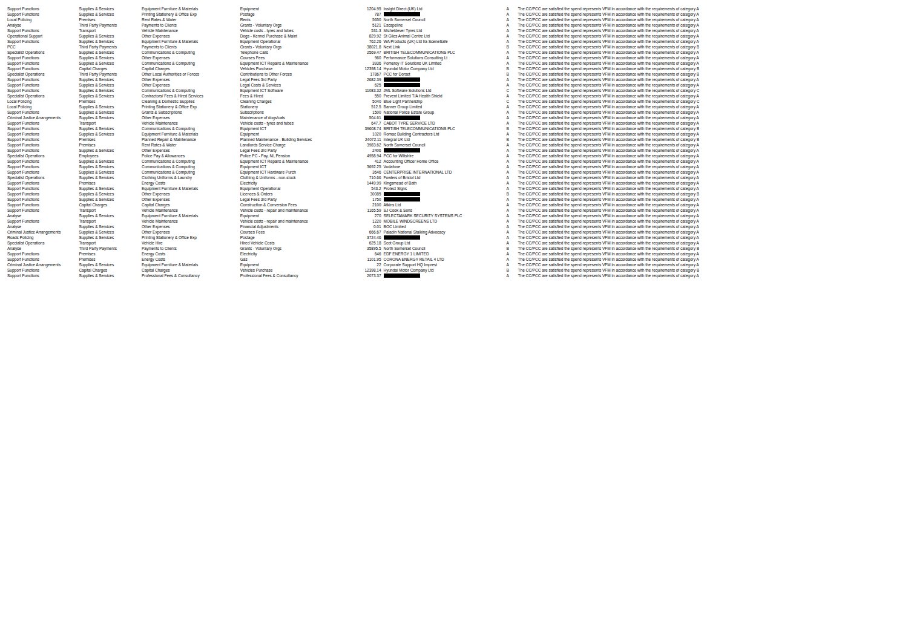| Support Functions | Supplies & Services | Equipment Furniture & Materials | Equipment | 1204.95 | Insight Direct (UK) Ltd | A | The CC/PCC are satisfied the spend represents VFM in accordance with the requirements of category A |
| Support Functions | Supplies & Services | Printing Stationery & Office Exp | Postage | 787 | | A | The CC/PCC are satisfied the spend represents VFM in accordance with the requirements of category A |
| Local Policing | Premises | Rent Rates & Water | Rents | 5650 | North Somerset Council | A | The CC/PCC are satisfied the spend represents VFM in accordance with the requirements of category A |
| Analyse | Third Party Payments | Payments to Clients | Grants - Voluntary Orgs | 5121 | Escapeline | A | The CC/PCC are satisfied the spend represents VFM in accordance with the requirements of category A |
| Support Functions | Transport | Vehicle Maintenance | Vehicle costs - tyres and tubes | 531.3 | Micheldever Tyres Ltd | A | The CC/PCC are satisfied the spend represents VFM in accordance with the requirements of category A |
| Operational Support | Supplies & Services | Other Expenses | Dogs - Kennel Purchase & Maint | 829.92 | St Giles Animal Centre Ltd | A | The CC/PCC are satisfied the spend represents VFM in accordance with the requirements of category A |
| Support Functions | Supplies & Services | Equipment Furniture & Materials | Equipment Operational | 762.26 | WA Products (UK) Ltd t/a SceneSafe | A | The CC/PCC are satisfied the spend represents VFM in accordance with the requirements of category A |
| PCC | Third Party Payments | Payments to Clients | Grants - Voluntary Orgs | 38021.8 | Next Link | B | The CC/PCC are satisfied the spend represents VFM in accordance with the requirements of category B |
| Specialist Operations | Supplies & Services | Communications & Computing | Telephone Calls | 2569.47 | BRITISH TELECOMMUNICATIONS PLC | A | The CC/PCC are satisfied the spend represents VFM in accordance with the requirements of category A |
| Support Functions | Supplies & Services | Other Expenses | Courses Fees | 960 | Performance Solutions Consulting Lt | A | The CC/PCC are satisfied the spend represents VFM in accordance with the requirements of category A |
| Support Functions | Supplies & Services | Communications & Computing | Equipment ICT Repairs & Maintenance | 3936 | Pomeroy IT Solutions UK Limited | A | The CC/PCC are satisfied the spend represents VFM in accordance with the requirements of category A |
| Support Functions | Capital Charges | Capital Charges | Vehicles Purchase | 12398.14 | Hyundai Motor Company Ltd | B | The CC/PCC are satisfied the spend represents VFM in accordance with the requirements of category B |
| Specialist Operations | Third Party Payments | Other Local Authorities or Forces | Contributions to Other Forces | 17867 | PCC for Dorset | B | The CC/PCC are satisfied the spend represents VFM in accordance with the requirements of category B |
| Support Functions | Supplies & Services | Other Expenses | Legal Fees 3rd Party | 2682.39 | | A | The CC/PCC are satisfied the spend represents VFM in accordance with the requirements of category A |
| Support Functions | Supplies & Services | Other Expenses | Legal Costs & Services | 625 | | A | The CC/PCC are satisfied the spend represents VFM in accordance with the requirements of category A |
| Support Functions | Supplies & Services | Communications & Computing | Equipment ICT Software | 11083.32 | JML Software Solutions Ltd | C | The CC/PCC are satisfied the spend represents VFM in accordance with the requirements of category C |
| Specialist Operations | Supplies & Services | Contractors/ Fees & Hired Services | Fees & Hired | 550 | Prevent Limited T/A Health Shield | A | The CC/PCC are satisfied the spend represents VFM in accordance with the requirements of category A |
| Local Policing | Premises | Cleaning & Domestic Supplies | Cleaning Charges | 5040 | Blue Light Partnership | C | The CC/PCC are satisfied the spend represents VFM in accordance with the requirements of category C |
| Local Policing | Supplies & Services | Printing Stationery & Office Exp | Stationery | 512.5 | Banner Group Limited | A | The CC/PCC are satisfied the spend represents VFM in accordance with the requirements of category A |
| Support Functions | Supplies & Services | Grants & Subscriptions | Subscriptions | 1500 | National Police Estate Group | A | The CC/PCC are satisfied the spend represents VFM in accordance with the requirements of category A |
| Criminal Justice Arrangements | Supplies & Services | Other Expenses | Maintenance of dogs/cats | 504.61 | | A | The CC/PCC are satisfied the spend represents VFM in accordance with the requirements of category A |
| Support Functions | Transport | Vehicle Maintenance | Vehicle costs - tyres and tubes | 647.7 | CABOT TYRE SERVICE LTD | A | The CC/PCC are satisfied the spend represents VFM in accordance with the requirements of category A |
| Support Functions | Supplies & Services | Communications & Computing | Equipment ICT | 39608.74 | BRITISH TELECOMMUNICATIONS PLC | B | The CC/PCC are satisfied the spend represents VFM in accordance with the requirements of category B |
| Support Functions | Supplies & Services | Equipment Furniture & Materials | Equipment | 1020 | Romac Building Contractors Ltd | A | The CC/PCC are satisfied the spend represents VFM in accordance with the requirements of category A |
| Support Functions | Premises | Planned Repair & Maintenance | Planned Maintenance - Building Services | 24072.11 | Integral UK Ltd | B | The CC/PCC are satisfied the spend represents VFM in accordance with the requirements of category B |
| Support Functions | Premises | Rent Rates & Water | Landlords Service Charge | 3983.62 | North Somerset Council | A | The CC/PCC are satisfied the spend represents VFM in accordance with the requirements of category A |
| Support Functions | Supplies & Services | Other Expenses | Legal Fees 3rd Party | 2406 | | A | The CC/PCC are satisfied the spend represents VFM in accordance with the requirements of category A |
| Specialist Operations | Employees | Police Pay & Allowances | Police PC - Pay, NI, Pension | 4958.94 | PCC for Wiltshire | A | The CC/PCC are satisfied the spend represents VFM in accordance with the requirements of category A |
| Support Functions | Supplies & Services | Communications & Computing | Equipment ICT Repairs & Maintenance | 412 | Accounting Officer Home Office | A | The CC/PCC are satisfied the spend represents VFM in accordance with the requirements of category A |
| Support Functions | Supplies & Services | Communications & Computing | Equipment ICT | 3692.25 | Vodafone | A | The CC/PCC are satisfied the spend represents VFM in accordance with the requirements of category A |
| Support Functions | Supplies & Services | Communications & Computing | Equipment ICT Hardware Purch | 3646 | CENTERPRISE INTERNATIONAL LTD | A | The CC/PCC are satisfied the spend represents VFM in accordance with the requirements of category A |
| Specialist Operations | Supplies & Services | Clothing Uniforms & Laundry | Clothing & Uniforms - non-stock | 710.66 | Fowlers of Bristol Ltd | A | The CC/PCC are satisfied the spend represents VFM in accordance with the requirements of category A |
| Support Functions | Premises | Energy Costs | Electricity | 1449.99 | Kingsmead of Bath | A | The CC/PCC are satisfied the spend represents VFM in accordance with the requirements of category A |
| Support Functions | Supplies & Services | Equipment Furniture & Materials | Equipment Operational | 543.2 | Protect Signs | A | The CC/PCC are satisfied the spend represents VFM in accordance with the requirements of category A |
| Support Functions | Supplies & Services | Other Expenses | Licences & Orders | 30085 | | B | The CC/PCC are satisfied the spend represents VFM in accordance with the requirements of category B |
| Support Functions | Supplies & Services | Other Expenses | Legal Fees 3rd Party | 1750 | | A | The CC/PCC are satisfied the spend represents VFM in accordance with the requirements of category A |
| Support Functions | Capital Charges | Capital Charges | Construction & Conversion Fees | 2100 | Atkins Ltd | A | The CC/PCC are satisfied the spend represents VFM in accordance with the requirements of category A |
| Support Functions | Transport | Vehicle Maintenance | Vehicle costs - repair and maintenance | 1165.59 | SJ Cook & Sons | A | The CC/PCC are satisfied the spend represents VFM in accordance with the requirements of category A |
| Analyse | Supplies & Services | Equipment Furniture & Materials | Equipment | 270 | SELECTAMARK SECURITY SYSTEMS PLC | A | The CC/PCC are satisfied the spend represents VFM in accordance with the requirements of category A |
| Support Functions | Transport | Vehicle Maintenance | Vehicle costs - repair and maintenance | 1220 | MOBILE WINDSCREENS LTD | A | The CC/PCC are satisfied the spend represents VFM in accordance with the requirements of category A |
| Analyse | Supplies & Services | Other Expenses | Financial Adjustments | 0.01 | BOC Limited | A | The CC/PCC are satisfied the spend represents VFM in accordance with the requirements of category A |
| Criminal Justice Arrangements | Supplies & Services | Other Expenses | Courses Fees | 666.67 | Paladin National Stalking Advocacy | A | The CC/PCC are satisfied the spend represents VFM in accordance with the requirements of category A |
| Roads Policing | Supplies & Services | Printing Stationery & Office Exp | Postage | 3724.46 | | A | The CC/PCC are satisfied the spend represents VFM in accordance with the requirements of category A |
| Specialist Operations | Transport | Vehicle Hire | Hired Vehicle Costs | 625.18 | Scot Group Ltd | A | The CC/PCC are satisfied the spend represents VFM in accordance with the requirements of category A |
| Analyse | Third Party Payments | Payments to Clients | Grants - Voluntary Orgs | 35895.5 | North Somerset Council | B | The CC/PCC are satisfied the spend represents VFM in accordance with the requirements of category B |
| Support Functions | Premises | Energy Costs | Electricity | 646 | EDF ENERGY 1 LIMITED | A | The CC/PCC are satisfied the spend represents VFM in accordance with the requirements of category A |
| Support Functions | Premises | Energy Costs | Gas | 1101.95 | CORONA ENERGY RETAIL 4 LTD | A | The CC/PCC are satisfied the spend represents VFM in accordance with the requirements of category A |
| Criminal Justice Arrangements | Supplies & Services | Equipment Furniture & Materials | Equipment | 22 | Corporate Support HQ Imprest | A | The CC/PCC are satisfied the spend represents VFM in accordance with the requirements of category A |
| Support Functions | Capital Charges | Capital Charges | Vehicles Purchase | 12398.14 | Hyundai Motor Company Ltd | B | The CC/PCC are satisfied the spend represents VFM in accordance with the requirements of category B |
| Support Functions | Supplies & Services | Professional Fees & Consultancy | Professional Fees & Consultancy | 2073.37 | | A | The CC/PCC are satisfied the spend represents VFM in accordance with the requirements of category A |